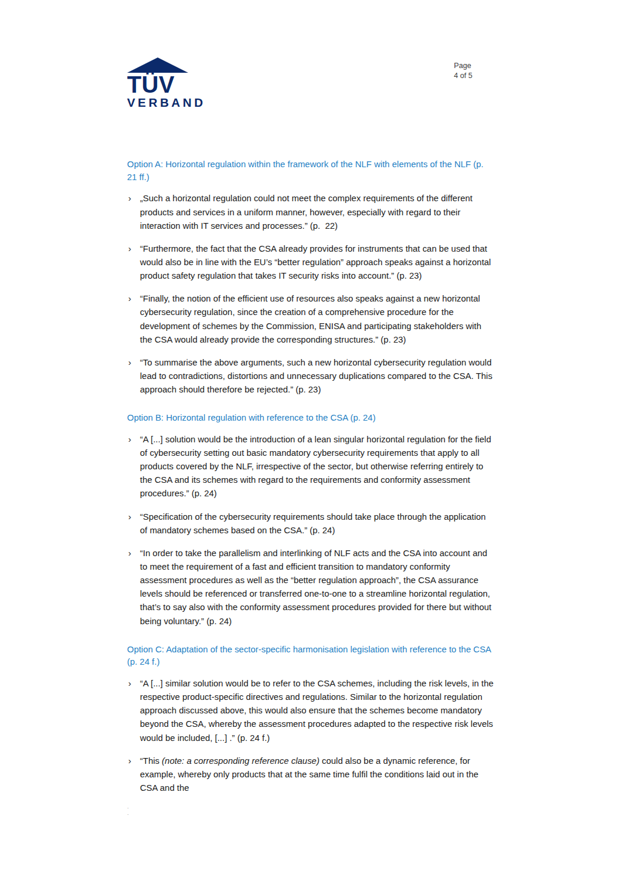TÜV VERBAND
Page
4 of 5
Option A: Horizontal regulation within the framework of the NLF with elements of the NLF (p. 21 ff.)
„Such a horizontal regulation could not meet the complex requirements of the different products and services in a uniform manner, however, especially with regard to their interaction with IT services and processes.” (p. 22)
“Furthermore, the fact that the CSA already provides for instruments that can be used that would also be in line with the EU’s “better regulation” approach speaks against a horizontal product safety regulation that takes IT security risks into account.” (p. 23)
“Finally, the notion of the efficient use of resources also speaks against a new horizontal cybersecurity regulation, since the creation of a comprehensive procedure for the development of schemes by the Commission, ENISA and participating stakeholders with the CSA would already provide the corresponding structures.” (p. 23)
“To summarise the above arguments, such a new horizontal cybersecurity regulation would lead to contradictions, distortions and unnecessary duplications compared to the CSA. This approach should therefore be rejected.” (p. 23)
Option B: Horizontal regulation with reference to the CSA (p. 24)
“A [...] solution would be the introduction of a lean singular horizontal regulation for the field of cybersecurity setting out basic mandatory cybersecurity requirements that apply to all products covered by the NLF, irrespective of the sector, but otherwise referring entirely to the CSA and its schemes with regard to the requirements and conformity assessment procedures.” (p. 24)
“Specification of the cybersecurity requirements should take place through the application of mandatory schemes based on the CSA.” (p. 24)
“In order to take the parallelism and interlinking of NLF acts and the CSA into account and to meet the requirement of a fast and efficient transition to mandatory conformity assessment procedures as well as the “better regulation approach”, the CSA assurance levels should be referenced or transferred one-to-one to a streamline horizontal regulation, that’s to say also with the conformity assessment procedures provided for there but without being voluntary.” (p. 24)
Option C: Adaptation of the sector-specific harmonisation legislation with reference to the CSA (p. 24 f.)
“A [...] similar solution would be to refer to the CSA schemes, including the risk levels, in the respective product-specific directives and regulations. Similar to the horizontal regulation approach discussed above, this would also ensure that the schemes become mandatory beyond the CSA, whereby the assessment procedures adapted to the respective risk levels would be included, [...] .” (p. 24 f.)
“This (note: a corresponding reference clause) could also be a dynamic reference, for example, whereby only products that at the same time fulfil the conditions laid out in the CSA and the
·
·